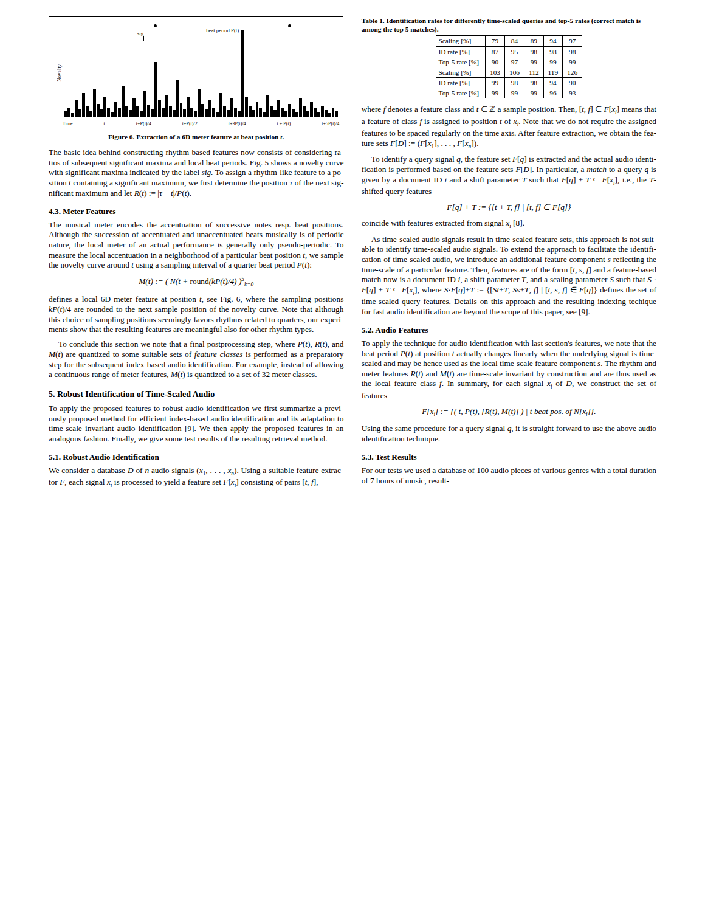Novelty
beat period P(t)
sig.
Time t t+P(t)/4 t+P(t)/2 t+3P(t)/4 t + P(t) t+5P(t)/4
Figure 6. Extraction of a 6D meter feature at beat position t.
The basic idea behind constructing rhythm-based features now consists of considering ratios of subsequent significant maxima and local beat periods. Fig. 5 shows a novelty curve with significant maxima indicated by the label sig. To assign a rhythm-like feature to a position t containing a significant maximum, we first determine the position τ of the next significant maximum and let R(t) := |τ − t|/P(t).
4.3. Meter Features
The musical meter encodes the accentuation of successive notes resp. beat positions. Although the succession of accentuated and unaccentuated beats musically is of periodic nature, the local meter of an actual performance is generally only pseudo-periodic. To measure the local accentuation in a neighborhood of a particular beat position t, we sample the novelty curve around t using a sampling interval of a quarter beat period P(t):
M(t) := ( N(t + round(kP(t)/4) )5k=0
defines a local 6D meter feature at position t, see Fig. 6, where the sampling positions kP(t)/4 are rounded to the next sample position of the novelty curve. Note that although this choice of sampling positions seemingly favors rhythms related to quarters, our experiments show that the resulting features are meaningful also for other rhythm types.
To conclude this section we note that a final postprocessing step, where P(t), R(t), and M(t) are quantized to some suitable sets of feature classes is performed as a preparatory step for the subsequent index-based audio identification. For example, instead of allowing a continuous range of meter features, M(t) is quantized to a set of 32 meter classes.
5. Robust Identification of Time-Scaled Audio
To apply the proposed features to robust audio identification we first summarize a previously proposed method for efficient index-based audio identification and its adaptation to time-scale invariant audio identification [9]. We then apply the proposed features in an analogous fashion. Finally, we give some test results of the resulting retrieval method.
5.1. Robust Audio Identification
We consider a database D of n audio signals (x1, . . . , xn). Using a suitable feature extractor F, each signal xi is processed to yield a feature set F[xi] consisting of pairs [t, f],
Table 1. Identification rates for differently time-scaled queries and top-5 rates (correct match is among the top 5 matches).
| Scaling [%] | 79 | 84 | 89 | 94 | 97 |
| ID rate [%] | 87 | 95 | 98 | 98 | 98 |
| Top-5 rate [%] | 90 | 97 | 99 | 99 | 99 |
| Scaling [%] | 103 | 106 | 112 | 119 | 126 |
| ID rate [%] | 99 | 98 | 98 | 94 | 90 |
| Top-5 rate [%] | 99 | 99 | 99 | 96 | 93 |
where f denotes a feature class and t ∈ ℤ a sample position. Then, [t, f] ∈ F[xi] means that a feature of class f is assigned to position t of xi. Note that we do not require the assigned features to be spaced regularly on the time axis. After feature extraction, we obtain the feature sets F[D] := (F[x1], . . . , F[xn]).
To identify a query signal q, the feature set F[q] is extracted and the actual audio identification is performed based on the feature sets F[D]. In particular, a match to a query q is given by a document ID i and a shift parameter T such that F[q] + T ⊆ F[xi], i.e., the T-shifted query features
F[q] + T := {[t + T, f] | [t, f] ∈ F[q]}
coincide with features extracted from signal xi [8].
As time-scaled audio signals result in time-scaled feature sets, this approach is not suitable to identify time-scaled audio signals. To extend the approach to facilitate the identification of time-scaled audio, we introduce an additional feature component s reflecting the time-scale of a particular feature. Then, features are of the form [t, s, f] and a feature-based match now is a document ID i, a shift parameter T, and a scaling parameter S such that S · F[q] + T ⊆ F[xi], where S·F[q]+T := {[St+T, Ss+T, f] | [t, s, f] ∈ F[q]} defines the set of time-scaled query features. Details on this approach and the resulting indexing techique for fast audio identification are beyond the scope of this paper, see [9].
5.2. Audio Features
To apply the technique for audio identification with last section's features, we note that the beat period P(t) at position t actually changes linearly when the underlying signal is time-scaled and may be hence used as the local time-scale feature component s. The rhythm and meter features R(t) and M(t) are time-scale invariant by construction and are thus used as the local feature class f. In summary, for each signal xi of D, we construct the set of features
F[xi] := {( t, P(t), [R(t), M(t)] ) | t beat pos. of N[xi]}.
Using the same procedure for a query signal q, it is straight forward to use the above audio identification technique.
5.3. Test Results
For our tests we used a database of 100 audio pieces of various genres with a total duration of 7 hours of music, result-